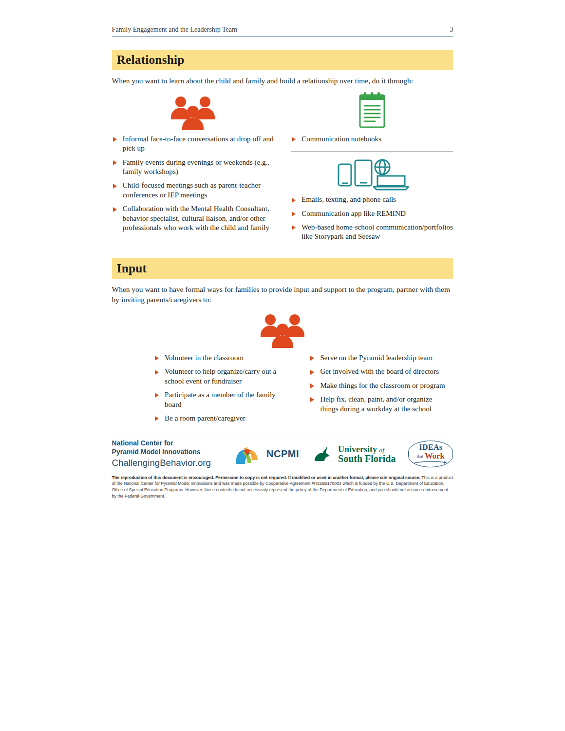Family Engagement and the Leadership Team
3
Relationship
When you want to learn about the child and family and build a relationship over time, do it through:
Informal face-to-face conversations at drop off and pick up
Family events during evenings or weekends (e.g., family workshops)
Child-focused meetings such as parent-teacher conferences or IEP meetings
Collaboration with the Mental Health Consultant, behavior specialist, cultural liaison, and/or other professionals who work with the child and family
Communication notebooks
Emails, texting, and phone calls
Communication app like REMIND
Web-based home-school communication/portfolios like Storypark and Seesaw
Input
When you want to have formal ways for families to provide input and support to the program, partner with them by inviting parents/caregivers to:
Volunteer in the classroom
Volunteer to help organize/carry out a school event or fundraiser
Participate as a member of the family board
Be a room parent/caregiver
Serve on the Pyramid leadership team
Get involved with the board of directors
Make things for the classroom or program
Help fix, clean, paint, and/or organize things during a workday at the school
National Center for
Pyramid Model Innovations
ChallengingBehavior.org
NCPMI
University of
South Florida
IDEAs
that Work
The reproduction of this document is encouraged. Permission to copy is not required. If modified or used in another format, please cite original source. This is a product of the National Center for Pyramid Model Innovations and was made possible by Cooperative Agreement #H326B170003 which is funded by the U.S. Department of Education, Office of Special Education Programs. However, those contents do not necessarily represent the policy of the Department of Education, and you should not assume endorsement by the Federal Government.